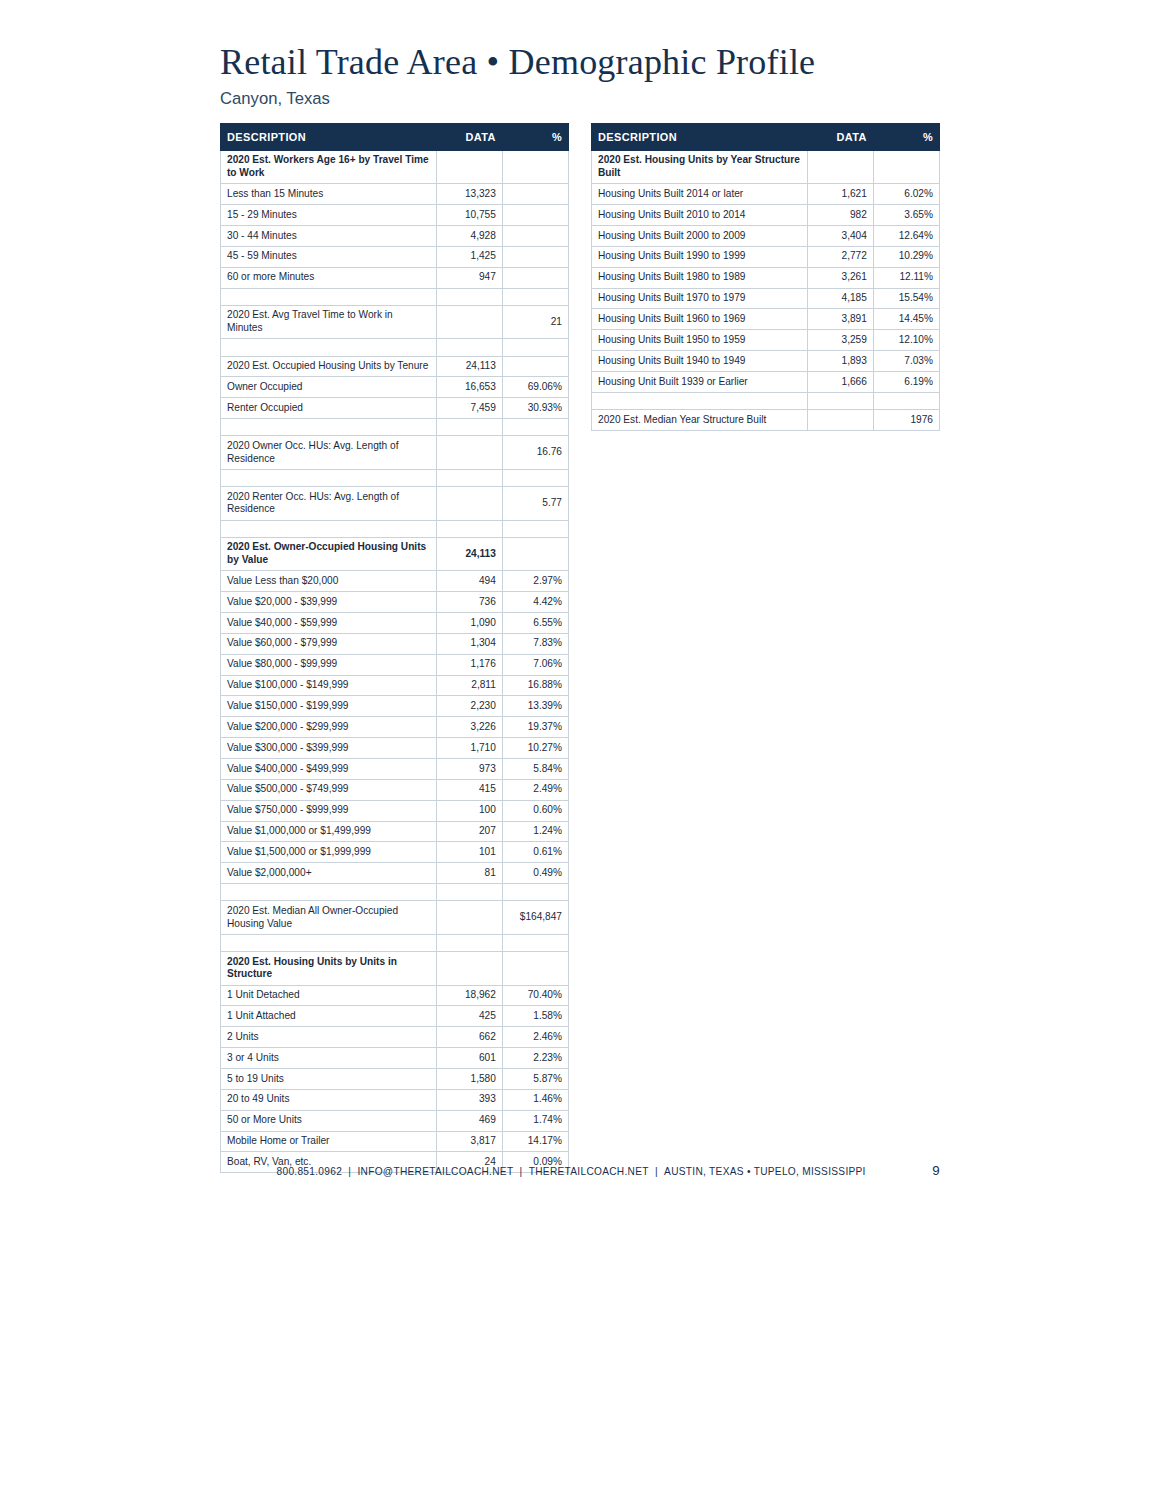Retail Trade Area • Demographic Profile
Canyon, Texas
| Description | Data | % |
| --- | --- | --- |
| 2020 Est. Workers Age 16+ by Travel Time to Work | | |
| Less than 15 Minutes | 13,323 | |
| 15 - 29 Minutes | 10,755 | |
| 30 - 44 Minutes | 4,928 | |
| 45 - 59 Minutes | 1,425 | |
| 60 or more Minutes | 947 | |
| 2020 Est. Avg Travel Time to Work in Minutes | | 21 |
| 2020 Est. Occupied Housing Units by Tenure | 24,113 | |
| Owner Occupied | 16,653 | 69.06% |
| Renter Occupied | 7,459 | 30.93% |
| 2020 Owner Occ. HUs: Avg. Length of Residence | | 16.76 |
| 2020 Renter Occ. HUs: Avg. Length of Residence | | 5.77 |
| 2020 Est. Owner-Occupied Housing Units by Value | 24,113 | |
| Value Less than $20,000 | 494 | 2.97% |
| Value $20,000 - $39,999 | 736 | 4.42% |
| Value $40,000 - $59,999 | 1,090 | 6.55% |
| Value $60,000 - $79,999 | 1,304 | 7.83% |
| Value $80,000 - $99,999 | 1,176 | 7.06% |
| Value $100,000 - $149,999 | 2,811 | 16.88% |
| Value $150,000 - $199,999 | 2,230 | 13.39% |
| Value $200,000 - $299,999 | 3,226 | 19.37% |
| Value $300,000 - $399,999 | 1,710 | 10.27% |
| Value $400,000 - $499,999 | 973 | 5.84% |
| Value $500,000 - $749,999 | 415 | 2.49% |
| Value $750,000 - $999,999 | 100 | 0.60% |
| Value $1,000,000 or $1,499,999 | 207 | 1.24% |
| Value $1,500,000 or $1,999,999 | 101 | 0.61% |
| Value $2,000,000+ | 81 | 0.49% |
| 2020 Est. Median All Owner-Occupied Housing Value | | $164,847 |
| 2020 Est. Housing Units by Units in Structure | | |
| 1 Unit Detached | 18,962 | 70.40% |
| 1 Unit Attached | 425 | 1.58% |
| 2 Units | 662 | 2.46% |
| 3 or 4 Units | 601 | 2.23% |
| 5 to 19 Units | 1,580 | 5.87% |
| 20 to 49 Units | 393 | 1.46% |
| 50 or More Units | 469 | 1.74% |
| Mobile Home or Trailer | 3,817 | 14.17% |
| Boat, RV, Van, etc. | 24 | 0.09% |
| Description | Data | % |
| --- | --- | --- |
| 2020 Est. Housing Units by Year Structure Built | | |
| Housing Units Built 2014 or later | 1,621 | 6.02% |
| Housing Units Built 2010 to 2014 | 982 | 3.65% |
| Housing Units Built 2000 to 2009 | 3,404 | 12.64% |
| Housing Units Built 1990 to 1999 | 2,772 | 10.29% |
| Housing Units Built 1980 to 1989 | 3,261 | 12.11% |
| Housing Units Built 1970 to 1979 | 4,185 | 15.54% |
| Housing Units Built 1960 to 1969 | 3,891 | 14.45% |
| Housing Units Built 1950 to 1959 | 3,259 | 12.10% |
| Housing Units Built 1940 to 1949 | 1,893 | 7.03% |
| Housing Unit Built 1939 or Earlier | 1,666 | 6.19% |
| 2020 Est. Median Year Structure Built | | 1976 |
800.851.0962 | INFO@THERETAILCOACH.NET | THERETAILCOACH.NET | AUSTIN, TEXAS • TUPELO, MISSISSIPPI
9